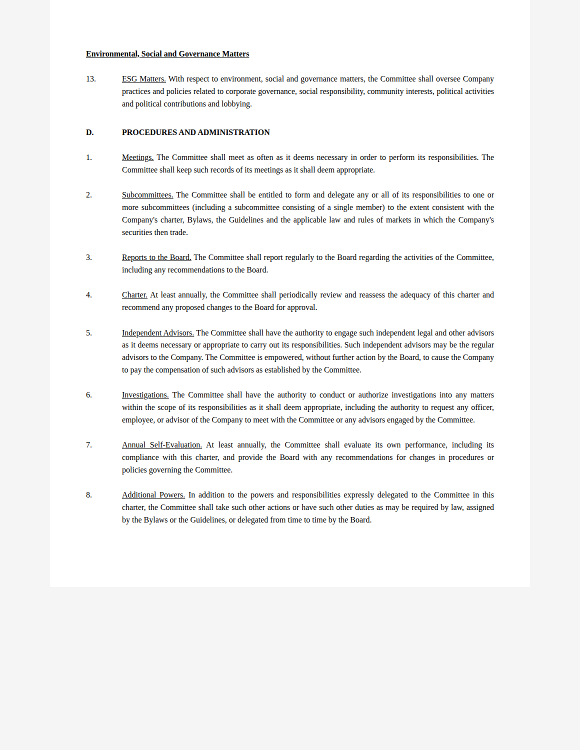Environmental, Social and Governance Matters
13. ESG Matters. With respect to environment, social and governance matters, the Committee shall oversee Company practices and policies related to corporate governance, social responsibility, community interests, political activities and political contributions and lobbying.
D. PROCEDURES AND ADMINISTRATION
1. Meetings. The Committee shall meet as often as it deems necessary in order to perform its responsibilities. The Committee shall keep such records of its meetings as it shall deem appropriate.
2. Subcommittees. The Committee shall be entitled to form and delegate any or all of its responsibilities to one or more subcommittees (including a subcommittee consisting of a single member) to the extent consistent with the Company's charter, Bylaws, the Guidelines and the applicable law and rules of markets in which the Company's securities then trade.
3. Reports to the Board. The Committee shall report regularly to the Board regarding the activities of the Committee, including any recommendations to the Board.
4. Charter. At least annually, the Committee shall periodically review and reassess the adequacy of this charter and recommend any proposed changes to the Board for approval.
5. Independent Advisors. The Committee shall have the authority to engage such independent legal and other advisors as it deems necessary or appropriate to carry out its responsibilities. Such independent advisors may be the regular advisors to the Company. The Committee is empowered, without further action by the Board, to cause the Company to pay the compensation of such advisors as established by the Committee.
6. Investigations. The Committee shall have the authority to conduct or authorize investigations into any matters within the scope of its responsibilities as it shall deem appropriate, including the authority to request any officer, employee, or advisor of the Company to meet with the Committee or any advisors engaged by the Committee.
7. Annual Self-Evaluation. At least annually, the Committee shall evaluate its own performance, including its compliance with this charter, and provide the Board with any recommendations for changes in procedures or policies governing the Committee.
8. Additional Powers. In addition to the powers and responsibilities expressly delegated to the Committee in this charter, the Committee shall take such other actions or have such other duties as may be required by law, assigned by the Bylaws or the Guidelines, or delegated from time to time by the Board.